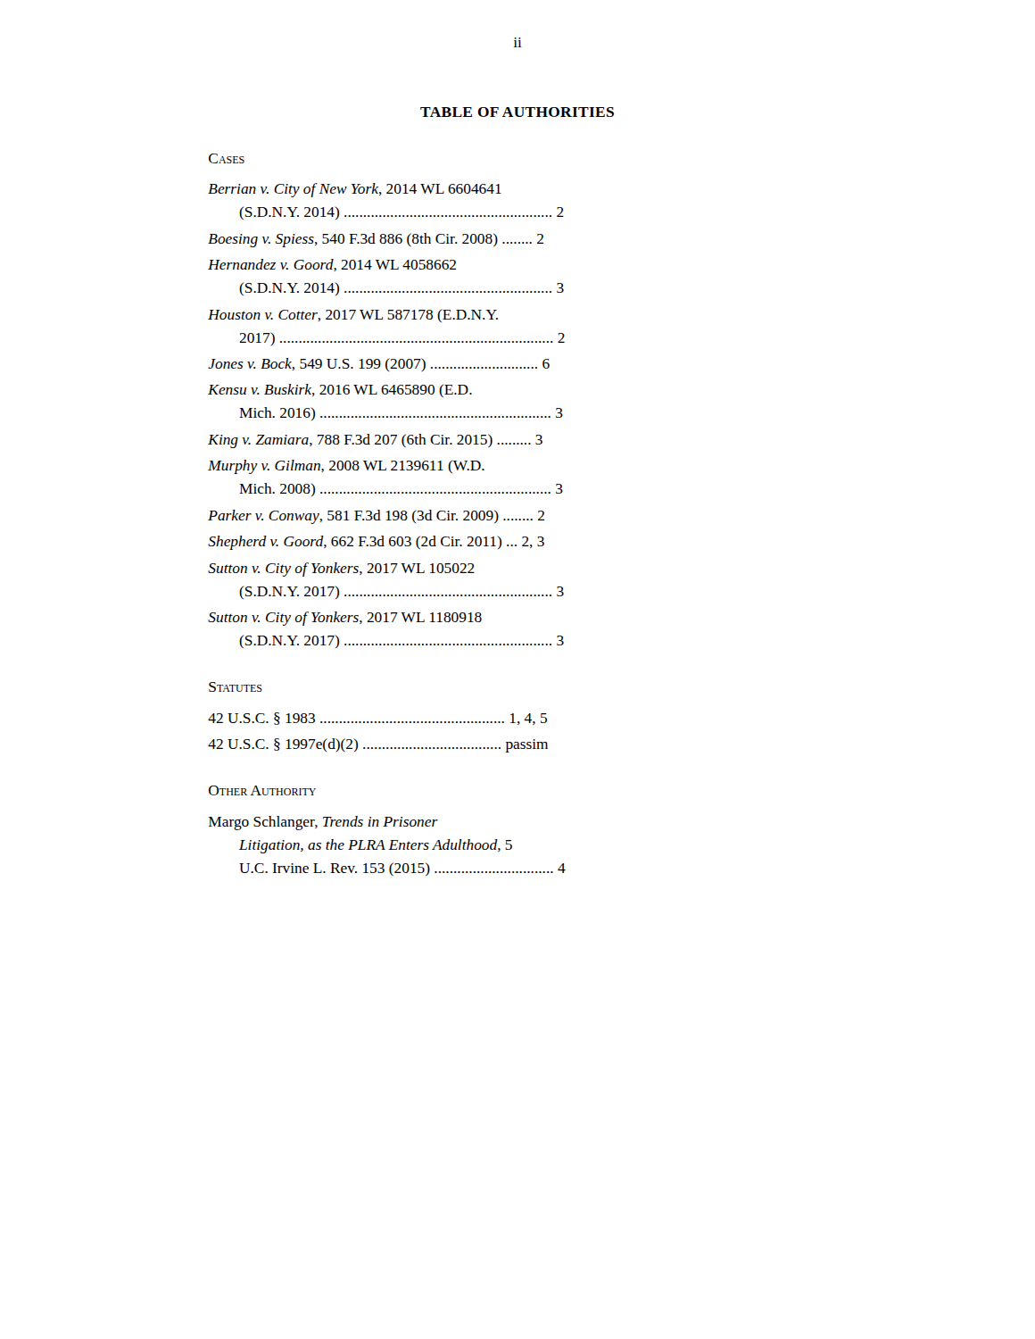ii
TABLE OF AUTHORITIES
Cases
Berrian v. City of New York, 2014 WL 6604641
(S.D.N.Y. 2014) ...................................................... 2
Boesing v. Spiess, 540 F.3d 886 (8th Cir. 2008) ........ 2
Hernandez v. Goord, 2014 WL 4058662
(S.D.N.Y. 2014) ...................................................... 3
Houston v. Cotter, 2017 WL 587178 (E.D.N.Y.
2017) ....................................................................... 2
Jones v. Bock, 549 U.S. 199 (2007) ............................ 6
Kensu v. Buskirk, 2016 WL 6465890 (E.D.
Mich. 2016) ............................................................ 3
King v. Zamiara, 788 F.3d 207 (6th Cir. 2015) ......... 3
Murphy v. Gilman, 2008 WL 2139611 (W.D.
Mich. 2008) ............................................................ 3
Parker v. Conway, 581 F.3d 198 (3d Cir. 2009) ........ 2
Shepherd v. Goord, 662 F.3d 603 (2d Cir. 2011) ... 2, 3
Sutton v. City of Yonkers, 2017 WL 105022
(S.D.N.Y. 2017) ...................................................... 3
Sutton v. City of Yonkers, 2017 WL 1180918
(S.D.N.Y. 2017) ...................................................... 3
Statutes
42 U.S.C. § 1983 ................................................ 1, 4, 5
42 U.S.C. § 1997e(d)(2) .................................... passim
Other Authority
Margo Schlanger, Trends in Prisoner
Litigation, as the PLRA Enters Adulthood, 5
U.C. Irvine L. Rev. 153 (2015) ............................... 4